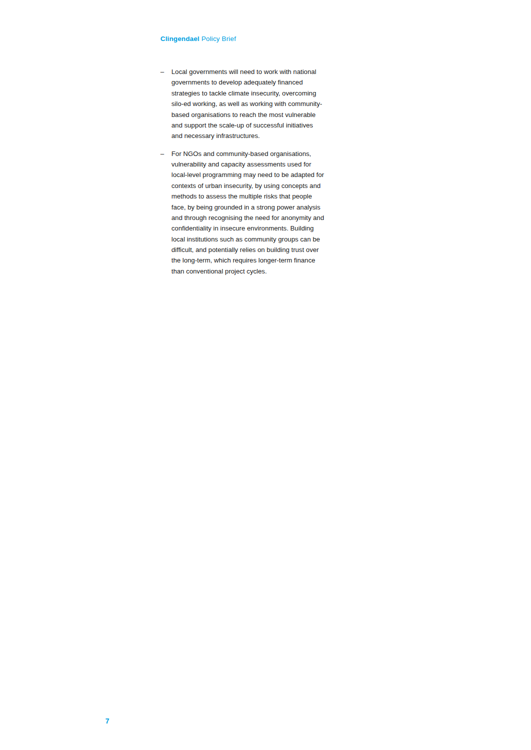Clingendael Policy Brief
Local governments will need to work with national governments to develop adequately financed strategies to tackle climate insecurity, overcoming silo-ed working, as well as working with community-based organisations to reach the most vulnerable and support the scale-up of successful initiatives and necessary infrastructures.
For NGOs and community-based organisations, vulnerability and capacity assessments used for local-level programming may need to be adapted for contexts of urban insecurity, by using concepts and methods to assess the multiple risks that people face, by being grounded in a strong power analysis and through recognising the need for anonymity and confidentiality in insecure environments. Building local institutions such as community groups can be difficult, and potentially relies on building trust over the long-term, which requires longer-term finance than conventional project cycles.
7